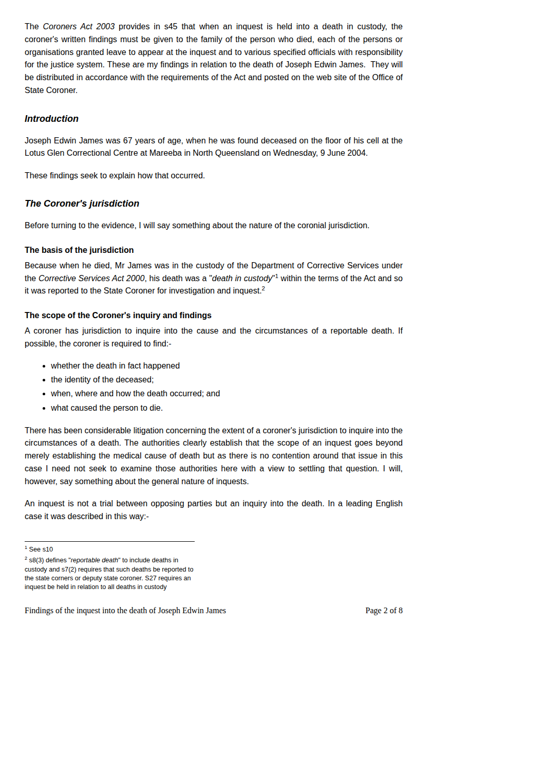The Coroners Act 2003 provides in s45 that when an inquest is held into a death in custody, the coroner's written findings must be given to the family of the person who died, each of the persons or organisations granted leave to appear at the inquest and to various specified officials with responsibility for the justice system. These are my findings in relation to the death of Joseph Edwin James. They will be distributed in accordance with the requirements of the Act and posted on the web site of the Office of State Coroner.
Introduction
Joseph Edwin James was 67 years of age, when he was found deceased on the floor of his cell at the Lotus Glen Correctional Centre at Mareeba in North Queensland on Wednesday, 9 June 2004.
These findings seek to explain how that occurred.
The Coroner's jurisdiction
Before turning to the evidence, I will say something about the nature of the coronial jurisdiction.
The basis of the jurisdiction
Because when he died, Mr James was in the custody of the Department of Corrective Services under the Corrective Services Act 2000, his death was a "death in custody"1 within the terms of the Act and so it was reported to the State Coroner for investigation and inquest.2
The scope of the Coroner's inquiry and findings
A coroner has jurisdiction to inquire into the cause and the circumstances of a reportable death. If possible, the coroner is required to find:-
whether the death in fact happened
the identity of the deceased;
when, where and how the death occurred; and
what caused the person to die.
There has been considerable litigation concerning the extent of a coroner's jurisdiction to inquire into the circumstances of a death. The authorities clearly establish that the scope of an inquest goes beyond merely establishing the medical cause of death but as there is no contention around that issue in this case I need not seek to examine those authorities here with a view to settling that question. I will, however, say something about the general nature of inquests.
An inquest is not a trial between opposing parties but an inquiry into the death. In a leading English case it was described in this way:-
1 See s10
2 s8(3) defines "reportable death" to include deaths in custody and s7(2) requires that such deaths be reported to the state corners or deputy state coroner. S27 requires an inquest be held in relation to all deaths in custody
Findings of the inquest into the death of Joseph Edwin James Page 2 of 8